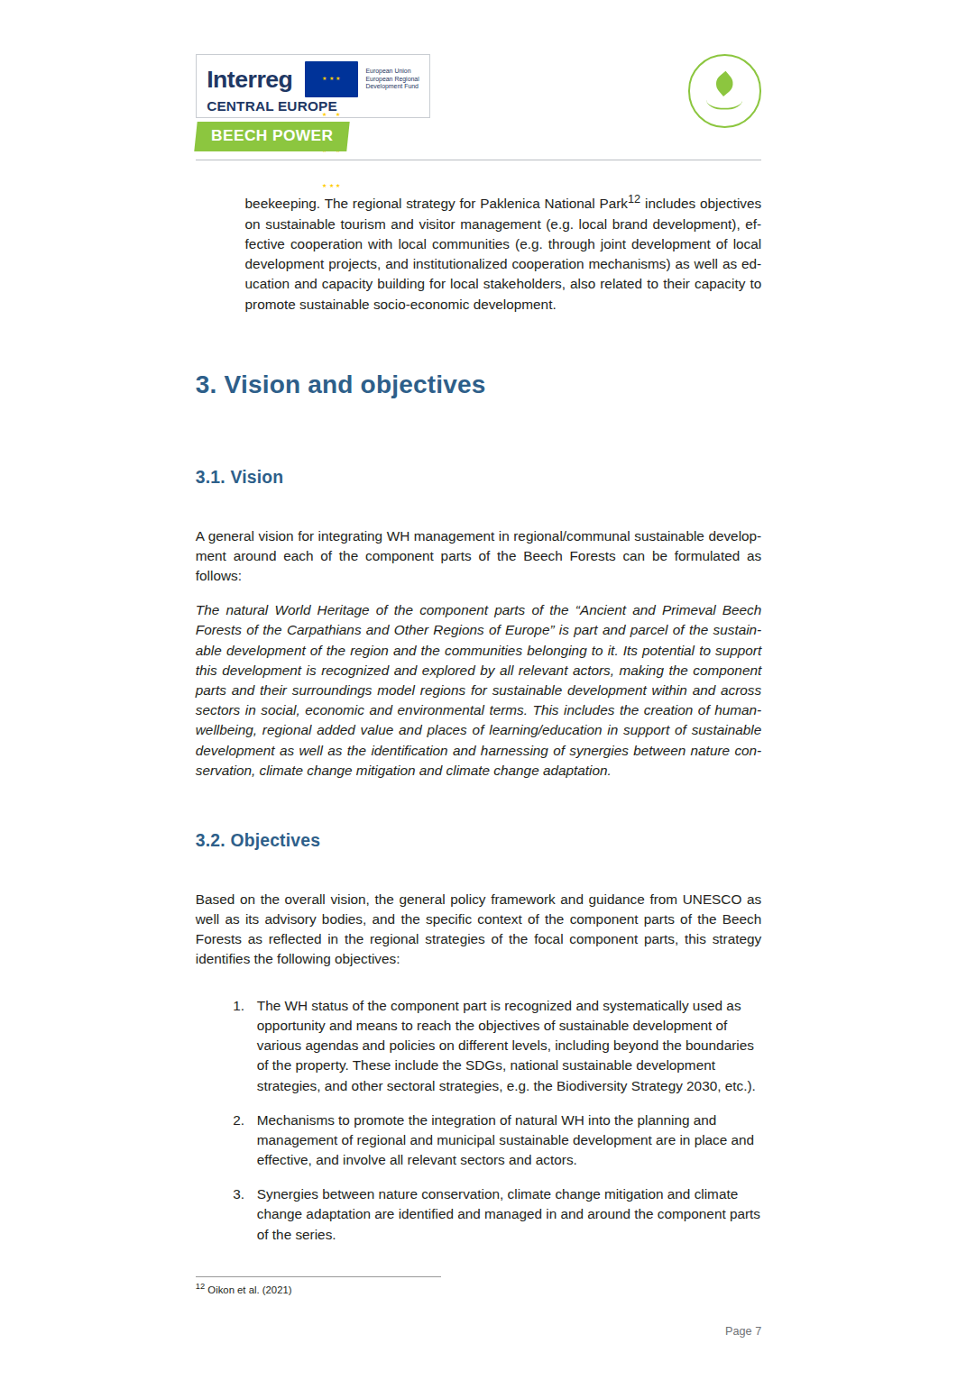Interreg ★ ★ ★
★ ★
★ ★
★ ★ ★ European Union
European Regional
Development Fund
CENTRAL EUROPE
BEECH POWER
beekeeping. The regional strategy for Paklenica National Park12 includes objectives on sustainable tourism and visitor management (e.g. local brand development), effective cooperation with local communities (e.g. through joint development of local development projects, and institutionalized cooperation mechanisms) as well as education and capacity building for local stakeholders, also related to their capacity to promote sustainable socio-economic development.
3. Vision and objectives
3.1. Vision
A general vision for integrating WH management in regional/communal sustainable development around each of the component parts of the Beech Forests can be formulated as follows:
The natural World Heritage of the component parts of the “Ancient and Primeval Beech Forests of the Carpathians and Other Regions of Europe” is part and parcel of the sustainable development of the region and the communities belonging to it. Its potential to support this development is recognized and explored by all relevant actors, making the component parts and their surroundings model regions for sustainable development within and across sectors in social, economic and environmental terms. This includes the creation of human-wellbeing, regional added value and places of learning/education in support of sustainable development as well as the identification and harnessing of synergies between nature conservation, climate change mitigation and climate change adaptation.
3.2. Objectives
Based on the overall vision, the general policy framework and guidance from UNESCO as well as its advisory bodies, and the specific context of the component parts of the Beech Forests as reflected in the regional strategies of the focal component parts, this strategy identifies the following objectives:
The WH status of the component part is recognized and systematically used as opportunity and means to reach the objectives of sustainable development of various agendas and policies on different levels, including beyond the boundaries of the property. These include the SDGs, national sustainable development strategies, and other sectoral strategies, e.g. the Biodiversity Strategy 2030, etc.).
Mechanisms to promote the integration of natural WH into the planning and management of regional and municipal sustainable development are in place and effective, and involve all relevant sectors and actors.
Synergies between nature conservation, climate change mitigation and climate change adaptation are identified and managed in and around the component parts of the series.
12 Oikon et al. (2021)
Page 7